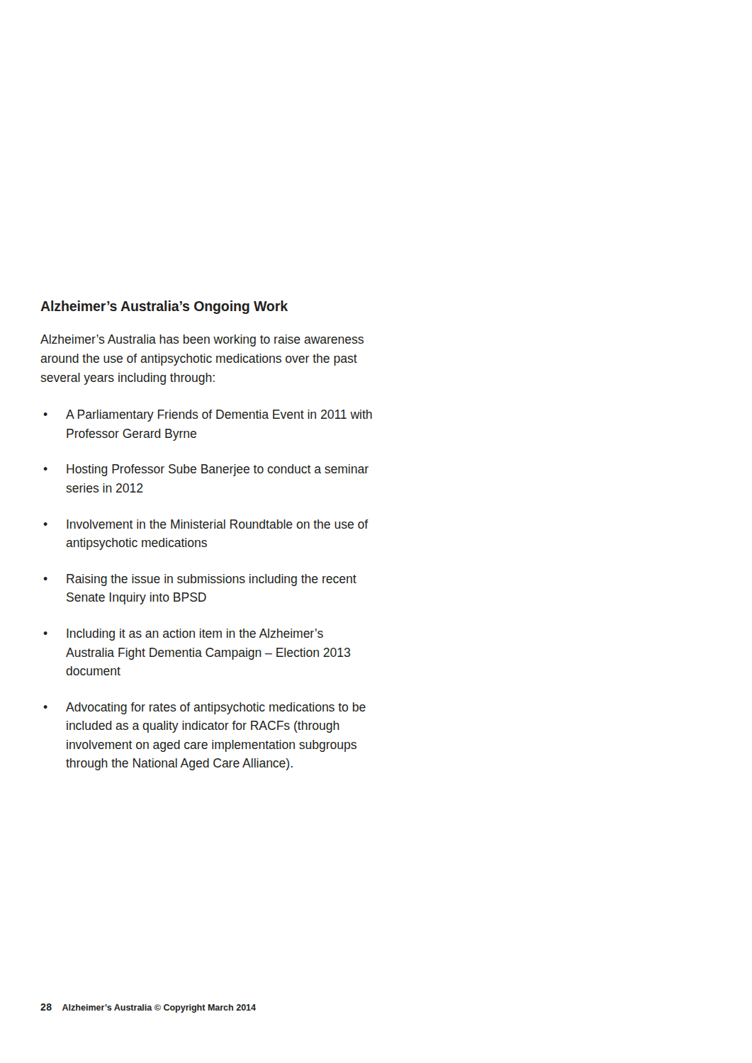Alzheimer’s Australia’s Ongoing Work
Alzheimer’s Australia has been working to raise awareness around the use of antipsychotic medications over the past several years including through:
A Parliamentary Friends of Dementia Event in 2011 with Professor Gerard Byrne
Hosting Professor Sube Banerjee to conduct a seminar series in 2012
Involvement in the Ministerial Roundtable on the use of antipsychotic medications
Raising the issue in submissions including the recent Senate Inquiry into BPSD
Including it as an action item in the Alzheimer’s Australia Fight Dementia Campaign – Election 2013 document
Advocating for rates of antipsychotic medications to be included as a quality indicator for RACFs (through involvement on aged care implementation subgroups through the National Aged Care Alliance).
28 Alzheimer’s Australia © Copyright March 2014